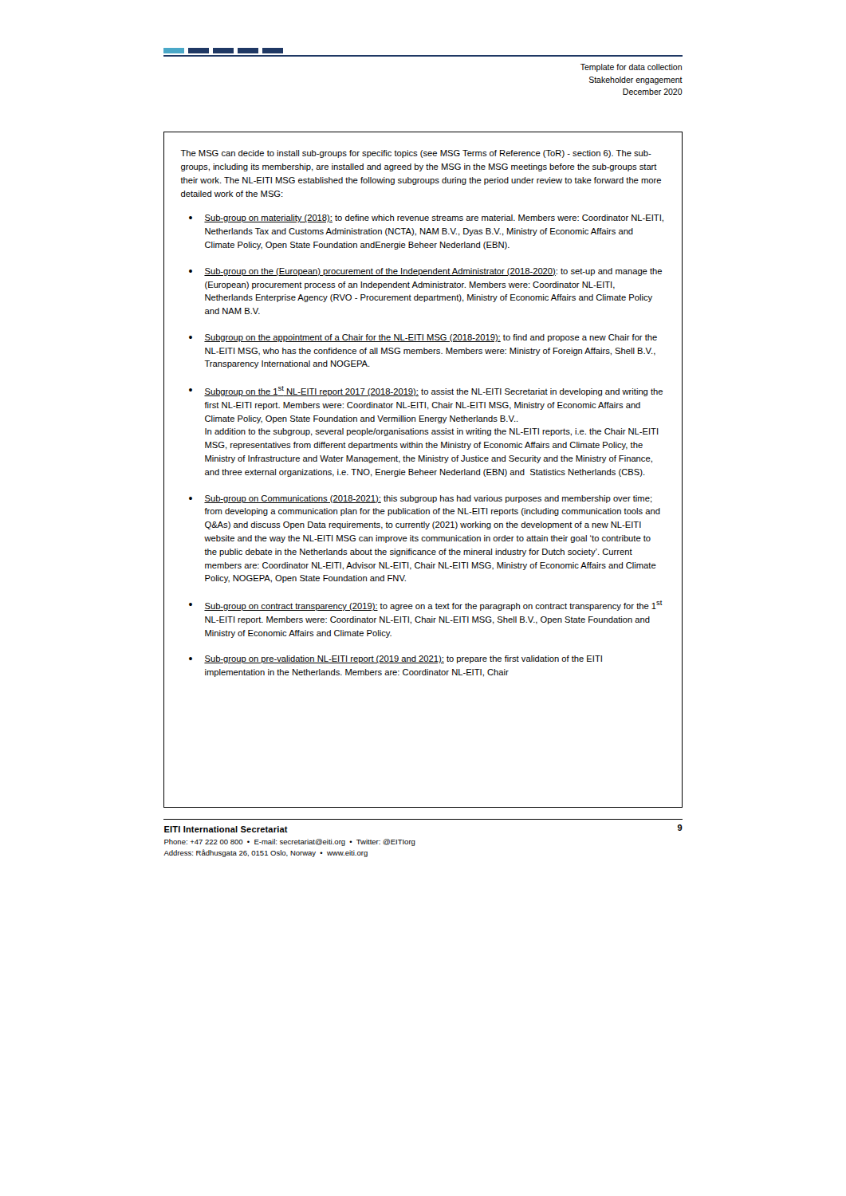Template for data collection
Stakeholder engagement
December 2020
The MSG can decide to install sub-groups for specific topics (see MSG Terms of Reference (ToR) - section 6). The sub-groups, including its membership, are installed and agreed by the MSG in the MSG meetings before the sub-groups start their work. The NL-EITI MSG established the following subgroups during the period under review to take forward the more detailed work of the MSG:
Sub-group on materiality (2018): to define which revenue streams are material. Members were: Coordinator NL-EITI, Netherlands Tax and Customs Administration (NCTA), NAM B.V., Dyas B.V., Ministry of Economic Affairs and Climate Policy, Open State Foundation andEnergie Beheer Nederland (EBN).
Sub-group on the (European) procurement of the Independent Administrator (2018-2020): to set-up and manage the (European) procurement process of an Independent Administrator. Members were: Coordinator NL-EITI, Netherlands Enterprise Agency (RVO - Procurement department), Ministry of Economic Affairs and Climate Policy and NAM B.V.
Subgroup on the appointment of a Chair for the NL-EITI MSG (2018-2019): to find and propose a new Chair for the NL-EITI MSG, who has the confidence of all MSG members. Members were: Ministry of Foreign Affairs, Shell B.V., Transparency International and NOGEPA.
Subgroup on the 1st NL-EITI report 2017 (2018-2019): to assist the NL-EITI Secretariat in developing and writing the first NL-EITI report. Members were: Coordinator NL-EITI, Chair NL-EITI MSG, Ministry of Economic Affairs and Climate Policy, Open State Foundation and Vermillion Energy Netherlands B.V..
In addition to the subgroup, several people/organisations assist in writing the NL-EITI reports, i.e. the Chair NL-EITI MSG, representatives from different departments within the Ministry of Economic Affairs and Climate Policy, the Ministry of Infrastructure and Water Management, the Ministry of Justice and Security and the Ministry of Finance, and three external organizations, i.e. TNO, Energie Beheer Nederland (EBN) and Statistics Netherlands (CBS).
Sub-group on Communications (2018-2021): this subgroup has had various purposes and membership over time; from developing a communication plan for the publication of the NL-EITI reports (including communication tools and Q&As) and discuss Open Data requirements, to currently (2021) working on the development of a new NL-EITI website and the way the NL-EITI MSG can improve its communication in order to attain their goal ‘to contribute to the public debate in the Netherlands about the significance of the mineral industry for Dutch society’. Current members are: Coordinator NL-EITI, Advisor NL-EITI, Chair NL-EITI MSG, Ministry of Economic Affairs and Climate Policy, NOGEPA, Open State Foundation and FNV.
Sub-group on contract transparency (2019): to agree on a text for the paragraph on contract transparency for the 1st NL-EITI report. Members were: Coordinator NL-EITI, Chair NL-EITI MSG, Shell B.V., Open State Foundation and Ministry of Economic Affairs and Climate Policy.
Sub-group on pre-validation NL-EITI report (2019 and 2021): to prepare the first validation of the EITI implementation in the Netherlands. Members are: Coordinator NL-EITI, Chair
EITI International Secretariat
Phone: +47 222 00 800 • E-mail: secretariat@eiti.org • Twitter: @EITIorg
Address: Rådhusgata 26, 0151 Oslo, Norway • www.eiti.org
9